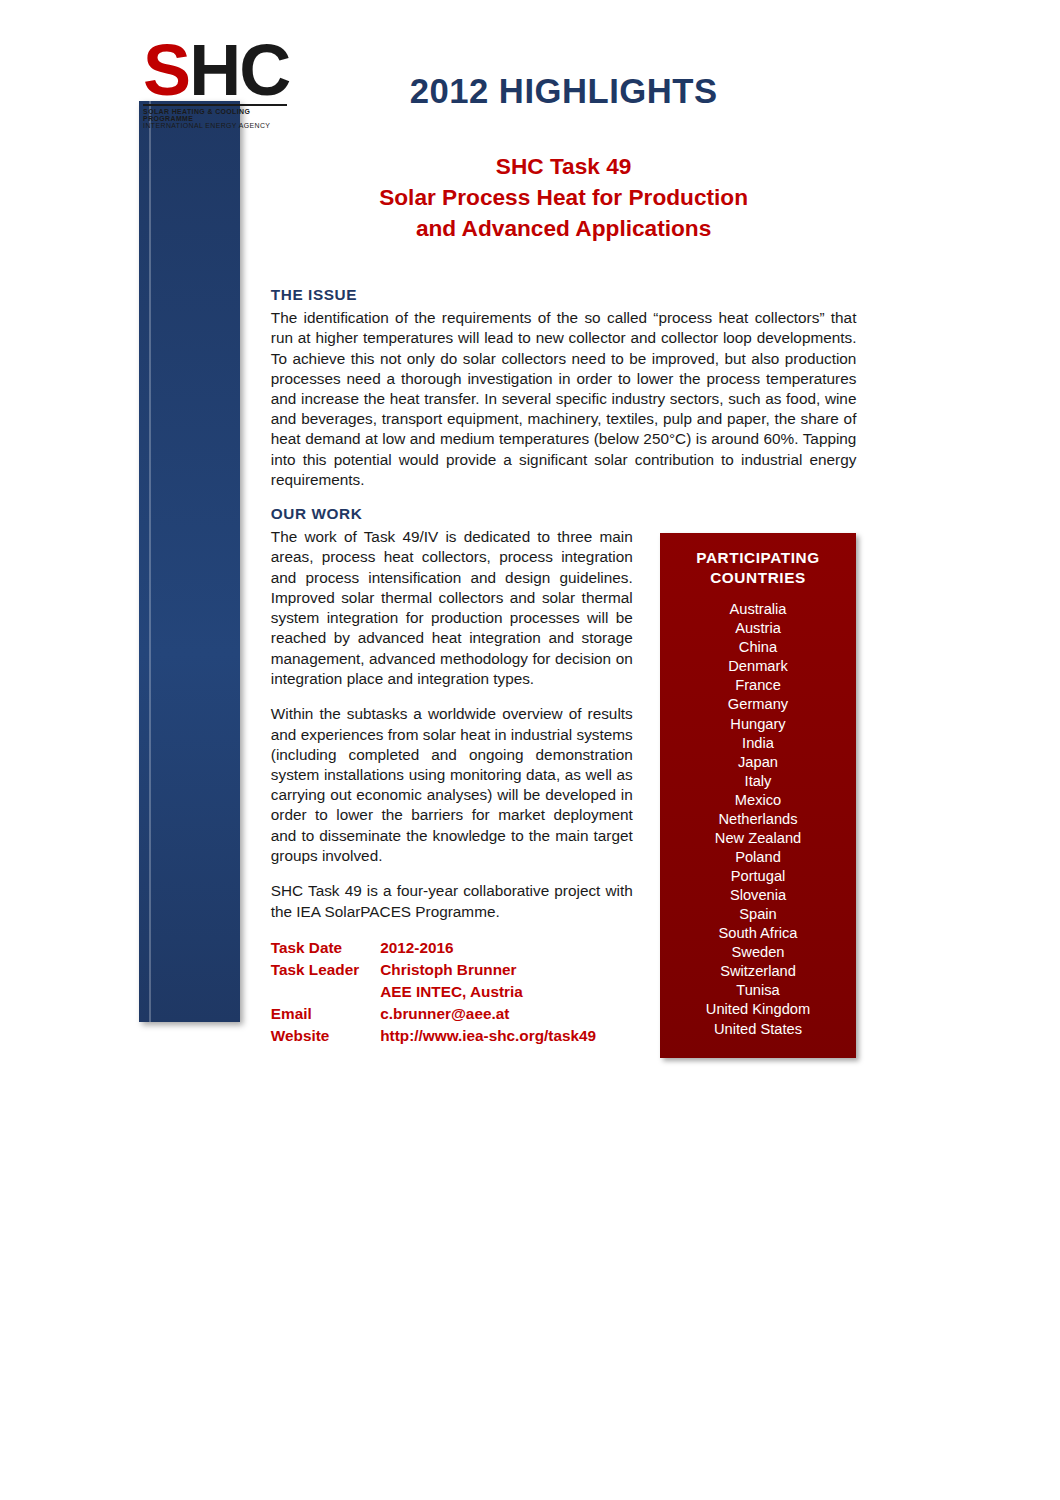SHC
Solar Heating & Cooling Programme
International Energy Agency
2012 HIGHLIGHTS
SHC Task 49
Solar Process Heat for Production
and Advanced Applications
The Issue
The identification of the requirements of the so called “process heat collectors” that run at higher temperatures will lead to new collector and collector loop developments. To achieve this not only do solar collectors need to be improved, but also production processes need a thorough investigation in order to lower the process temperatures and increase the heat transfer. In several specific industry sectors, such as food, wine and beverages, transport equipment, machinery, textiles, pulp and paper, the share of heat demand at low and medium temperatures (below 250°C) is around 60%. Tapping into this potential would provide a significant solar contribution to industrial energy requirements.
Our Work
PARTICIPATING
COUNTRIES
Australia
Austria
China
Denmark
France
Germany
Hungary
India
Japan
Italy
Mexico
Netherlands
New Zealand
Poland
Portugal
Slovenia
Spain
South Africa
Sweden
Switzerland
Tunisa
United Kingdom
United States
The work of Task 49/IV is dedicated to three main areas, process heat collectors, process integration and process intensification and design guidelines. Improved solar thermal collectors and solar thermal system integration for production processes will be reached by advanced heat integration and storage management, advanced methodology for decision on integration place and integration types.
Within the subtasks a worldwide overview of results and experiences from solar heat in industrial systems (including completed and ongoing demonstration system installations using monitoring data, as well as carrying out economic analyses) will be developed in order to lower the barriers for market deployment and to disseminate the knowledge to the main target groups involved.
SHC Task 49 is a four-year collaborative project with the IEA SolarPACES Programme.
| Task Date | 2012-2016 |
| Task Leader | Christoph Brunner |
| | AEE INTEC, Austria |
| Email | c.brunner@aee.at |
| Website | http://www.iea-shc.org/task49 |